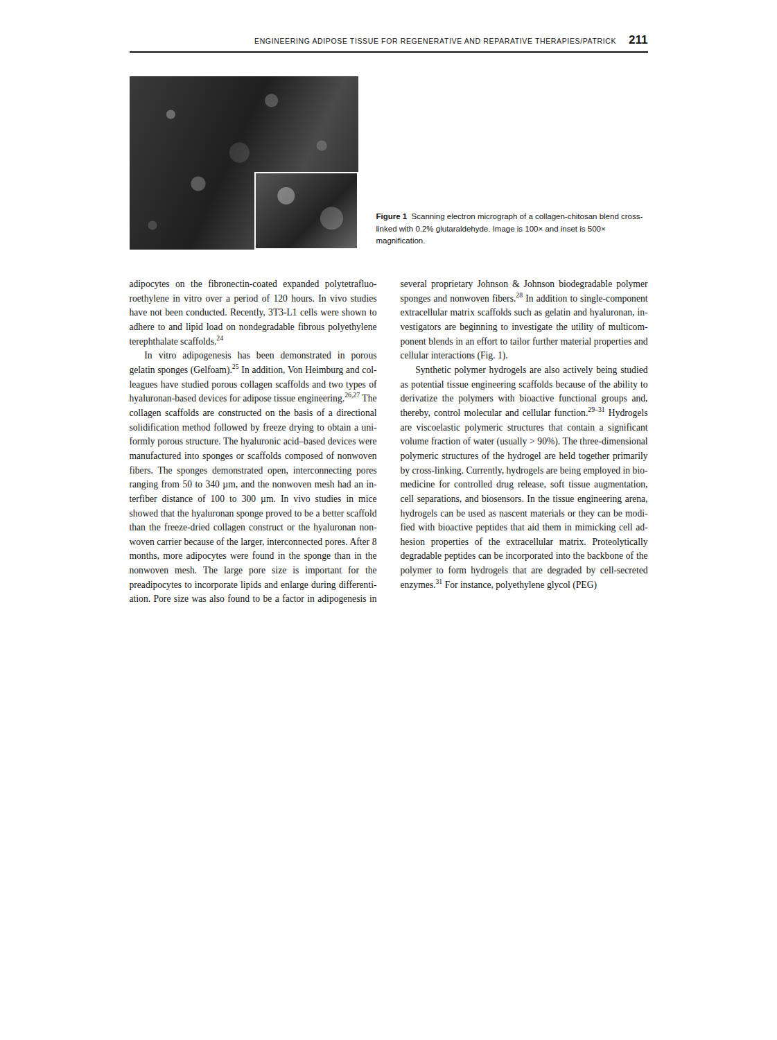Engineering Adipose Tissue for Regenerative and Reparative Therapies/Patrick 211
Figure 1 Scanning electron micrograph of a collagen-chitosan blend cross-linked with 0.2% glutaraldehyde. Image is 100× and inset is 500× magnification.
adipocytes on the fibronectin-coated expanded polytetrafluoroethylene in vitro over a period of 120 hours. In vivo studies have not been conducted. Recently, 3T3-L1 cells were shown to adhere to and lipid load on nondegradable fibrous polyethylene terephthalate scaffolds.24
In vitro adipogenesis has been demonstrated in porous gelatin sponges (Gelfoam).25 In addition, Von Heimburg and colleagues have studied porous collagen scaffolds and two types of hyaluronan-based devices for adipose tissue engineering.26,27 The collagen scaffolds are constructed on the basis of a directional solidification method followed by freeze drying to obtain a uniformly porous structure. The hyaluronic acid–based devices were manufactured into sponges or scaffolds composed of nonwoven fibers. The sponges demonstrated open, interconnecting pores ranging from 50 to 340 µm, and the nonwoven mesh had an interfiber distance of 100 to 300 µm. In vivo studies in mice showed that the hyaluronan sponge proved to be a better scaffold than the freeze-dried collagen construct or the hyaluronan nonwoven carrier because of the larger, interconnected pores. After 8 months, more adipocytes were found in the sponge than in the nonwoven mesh. The large pore size is important for the preadipocytes to incorporate lipids and enlarge during differentiation. Pore size was also found to be a factor in adipogenesis in several proprietary Johnson & Johnson biodegradable polymer sponges and nonwoven fibers.28 In addition to single-component extracellular matrix scaffolds such as gelatin and hyaluronan, investigators are beginning to investigate the utility of multicomponent blends in an effort to tailor further material properties and cellular interactions (Fig. 1).
Synthetic polymer hydrogels are also actively being studied as potential tissue engineering scaffolds because of the ability to derivatize the polymers with bioactive functional groups and, thereby, control molecular and cellular function.29–31 Hydrogels are viscoelastic polymeric structures that contain a significant volume fraction of water (usually > 90%). The three-dimensional polymeric structures of the hydrogel are held together primarily by cross-linking. Currently, hydrogels are being employed in biomedicine for controlled drug release, soft tissue augmentation, cell separations, and biosensors. In the tissue engineering arena, hydrogels can be used as nascent materials or they can be modified with bioactive peptides that aid them in mimicking cell adhesion properties of the extracellular matrix. Proteolytically degradable peptides can be incorporated into the backbone of the polymer to form hydrogels that are degraded by cell-secreted enzymes.31 For instance, polyethylene glycol (PEG)